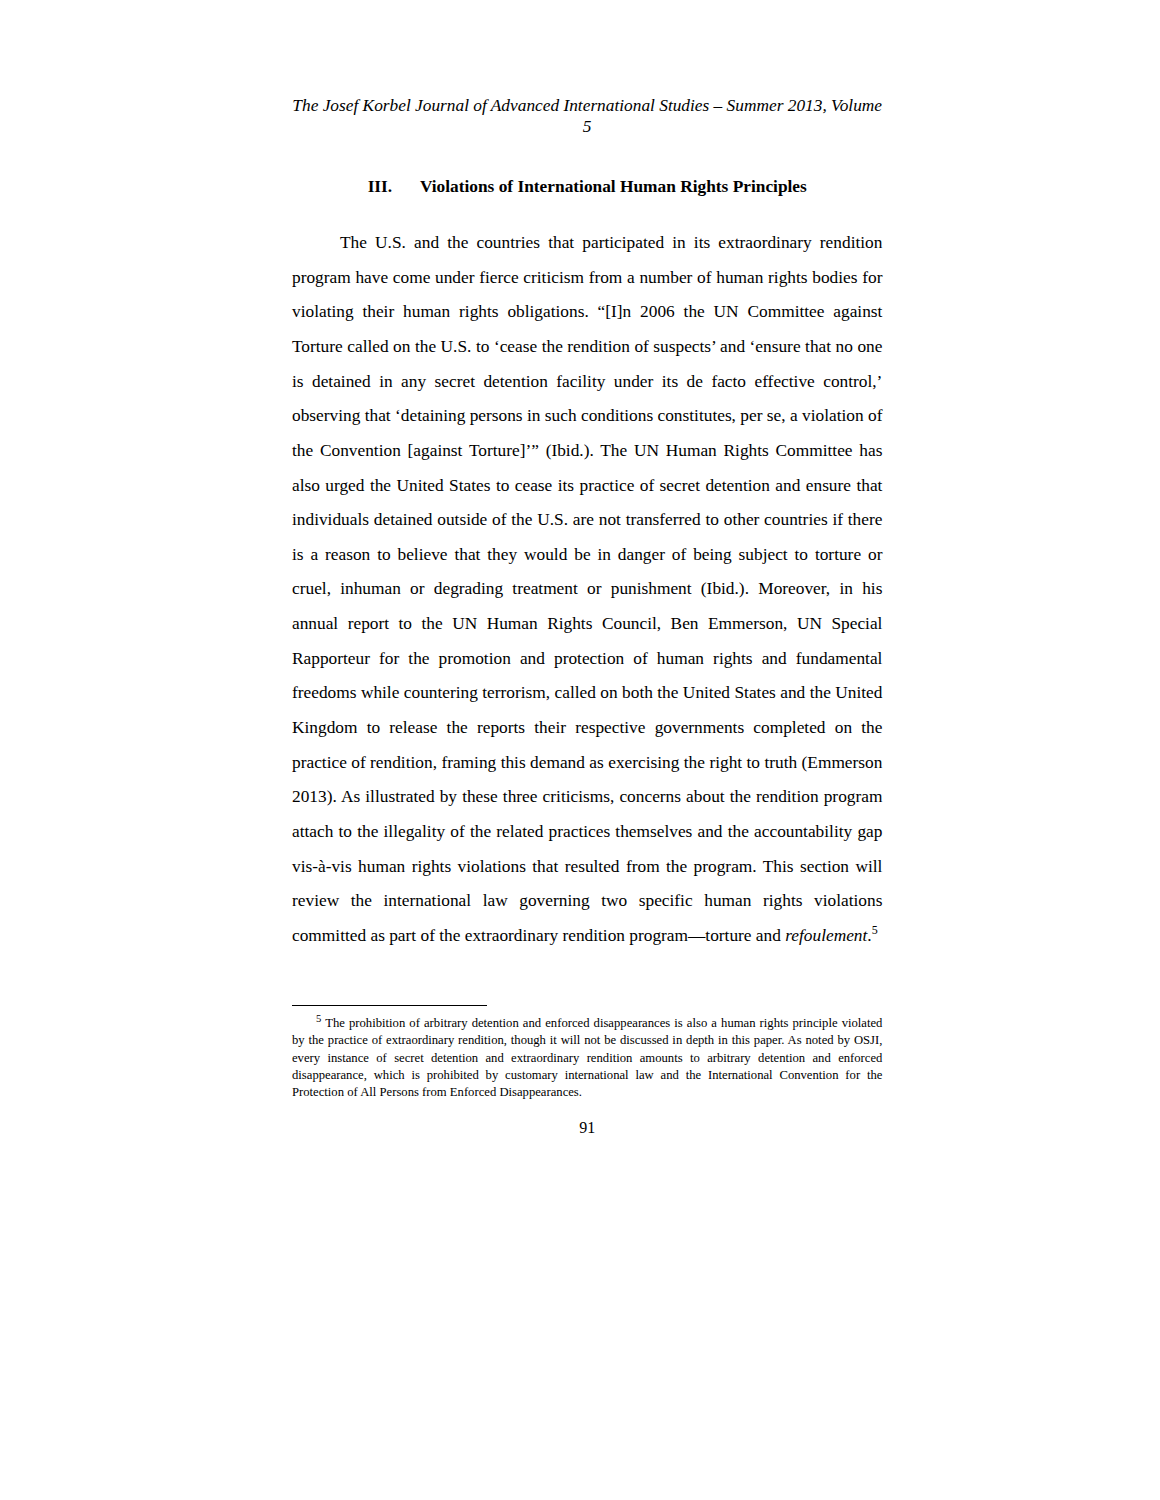The Josef Korbel Journal of Advanced International Studies – Summer 2013, Volume 5
III. Violations of International Human Rights Principles
The U.S. and the countries that participated in its extraordinary rendition program have come under fierce criticism from a number of human rights bodies for violating their human rights obligations. “[I]n 2006 the UN Committee against Torture called on the U.S. to ‘cease the rendition of suspects’ and ‘ensure that no one is detained in any secret detention facility under its de facto effective control,’ observing that ‘detaining persons in such conditions constitutes, per se, a violation of the Convention [against Torture]’” (Ibid.). The UN Human Rights Committee has also urged the United States to cease its practice of secret detention and ensure that individuals detained outside of the U.S. are not transferred to other countries if there is a reason to believe that they would be in danger of being subject to torture or cruel, inhuman or degrading treatment or punishment (Ibid.). Moreover, in his annual report to the UN Human Rights Council, Ben Emmerson, UN Special Rapporteur for the promotion and protection of human rights and fundamental freedoms while countering terrorism, called on both the United States and the United Kingdom to release the reports their respective governments completed on the practice of rendition, framing this demand as exercising the right to truth (Emmerson 2013). As illustrated by these three criticisms, concerns about the rendition program attach to the illegality of the related practices themselves and the accountability gap vis-à-vis human rights violations that resulted from the program. This section will review the international law governing two specific human rights violations committed as part of the extraordinary rendition program—torture and refoulement.5
5 The prohibition of arbitrary detention and enforced disappearances is also a human rights principle violated by the practice of extraordinary rendition, though it will not be discussed in depth in this paper. As noted by OSJI, every instance of secret detention and extraordinary rendition amounts to arbitrary detention and enforced disappearance, which is prohibited by customary international law and the International Convention for the Protection of All Persons from Enforced Disappearances.
91